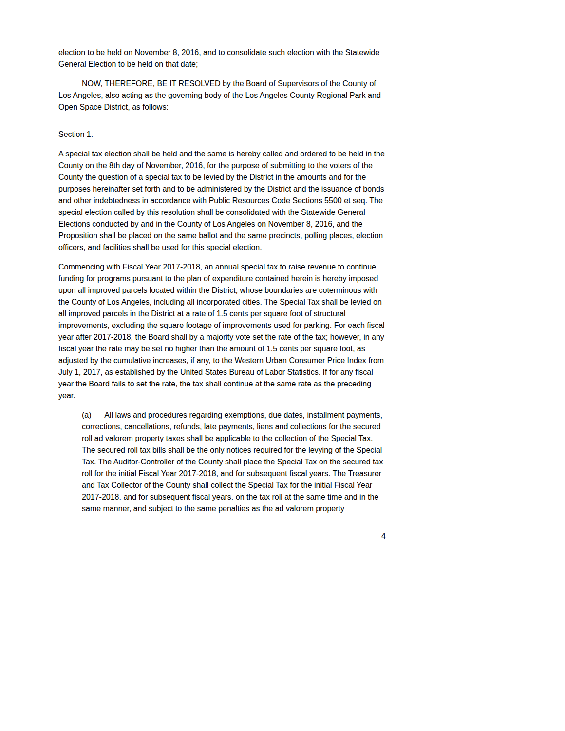election to be held on November 8, 2016, and to consolidate such election with the Statewide General Election to be held on that date;
NOW, THEREFORE, BE IT RESOLVED by the Board of Supervisors of the County of Los Angeles, also acting as the governing body of the Los Angeles County Regional Park and Open Space District, as follows:
Section 1.
A special tax election shall be held and the same is hereby called and ordered to be held in the County on the 8th day of November, 2016, for the purpose of submitting to the voters of the County the question of a special tax to be levied by the District in the amounts and for the purposes hereinafter set forth and to be administered by the District and the issuance of bonds and other indebtedness in accordance with Public Resources Code Sections 5500 et seq. The special election called by this resolution shall be consolidated with the Statewide General Elections conducted by and in the County of Los Angeles on November 8, 2016, and the Proposition shall be placed on the same ballot and the same precincts, polling places, election officers, and facilities shall be used for this special election.
Commencing with Fiscal Year 2017-2018, an annual special tax to raise revenue to continue funding for programs pursuant to the plan of expenditure contained herein is hereby imposed upon all improved parcels located within the District, whose boundaries are coterminous with the County of Los Angeles, including all incorporated cities. The Special Tax shall be levied on all improved parcels in the District at a rate of 1.5 cents per square foot of structural improvements, excluding the square footage of improvements used for parking. For each fiscal year after 2017-2018, the Board shall by a majority vote set the rate of the tax; however, in any fiscal year the rate may be set no higher than the amount of 1.5 cents per square foot, as adjusted by the cumulative increases, if any, to the Western Urban Consumer Price Index from July 1, 2017, as established by the United States Bureau of Labor Statistics. If for any fiscal year the Board fails to set the rate, the tax shall continue at the same rate as the preceding year.
(a) All laws and procedures regarding exemptions, due dates, installment payments, corrections, cancellations, refunds, late payments, liens and collections for the secured roll ad valorem property taxes shall be applicable to the collection of the Special Tax. The secured roll tax bills shall be the only notices required for the levying of the Special Tax. The Auditor-Controller of the County shall place the Special Tax on the secured tax roll for the initial Fiscal Year 2017-2018, and for subsequent fiscal years. The Treasurer and Tax Collector of the County shall collect the Special Tax for the initial Fiscal Year 2017-2018, and for subsequent fiscal years, on the tax roll at the same time and in the same manner, and subject to the same penalties as the ad valorem property
4